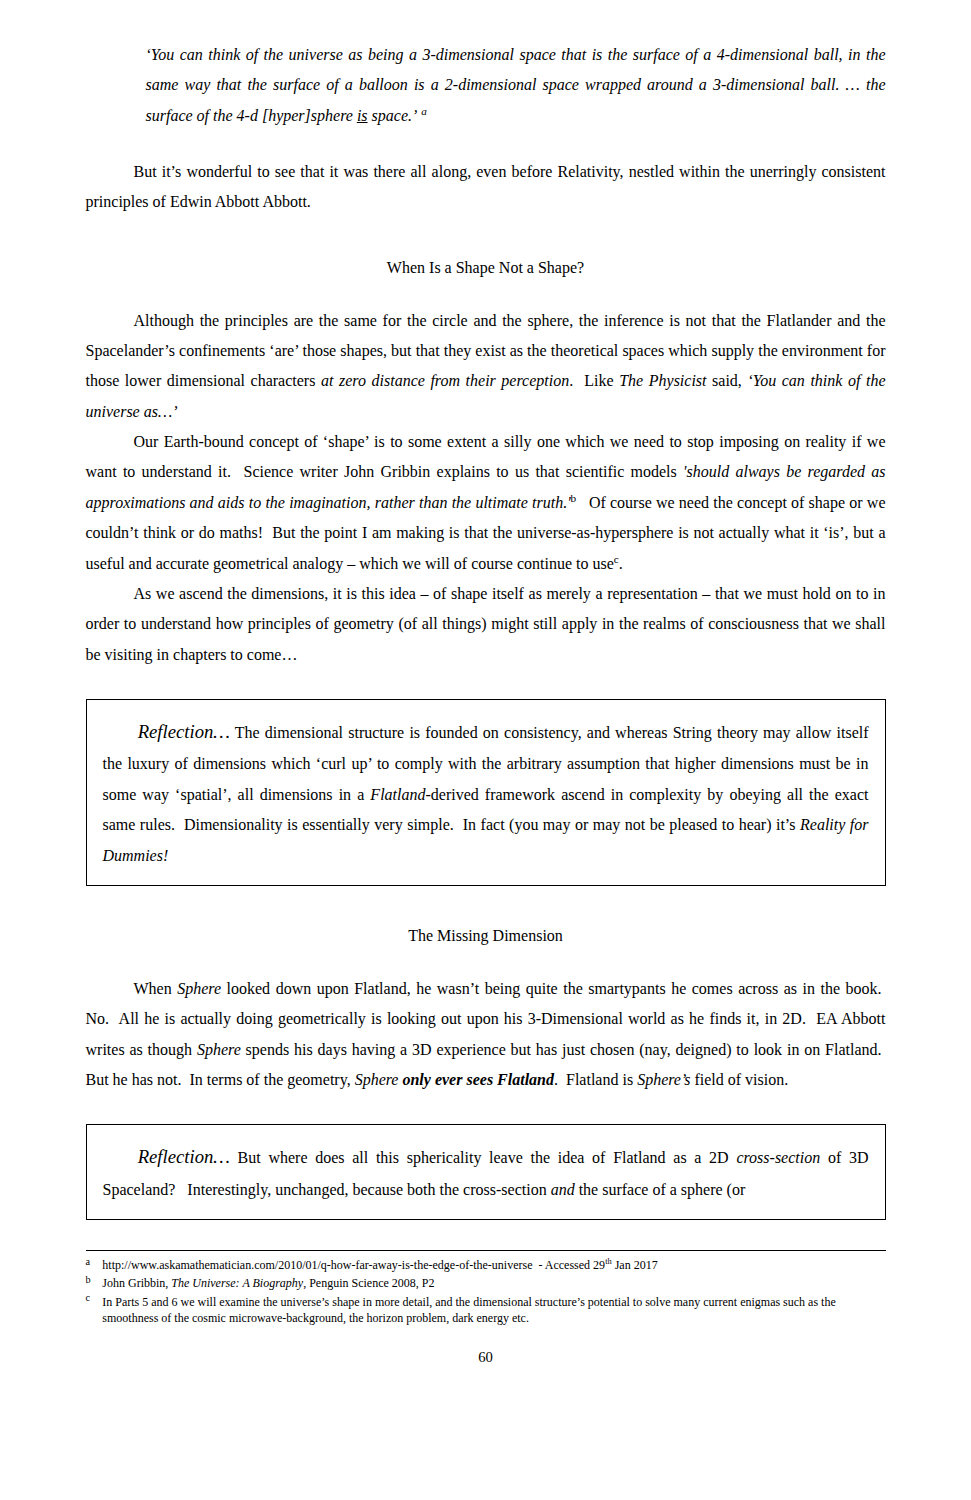‘You can think of the universe as being a 3-dimensional space that is the surface of a 4-dimensional ball, in the same way that the surface of a balloon is a 2-dimensional space wrapped around a 3-dimensional ball. … the surface of the 4-d [hyper]sphere is space.’ a
But it’s wonderful to see that it was there all along, even before Relativity, nestled within the unerringly consistent principles of Edwin Abbott Abbott.
When Is a Shape Not a Shape?
Although the principles are the same for the circle and the sphere, the inference is not that the Flatlander and the Spacelander’s confinements ‘are’ those shapes, but that they exist as the theoretical spaces which supply the environment for those lower dimensional characters at zero distance from their perception. Like The Physicist said, ‘You can think of the universe as…’
Our Earth-bound concept of ‘shape’ is to some extent a silly one which we need to stop imposing on reality if we want to understand it. Science writer John Gribbin explains to us that scientific models 'should always be regarded as approximations and aids to the imagination, rather than the ultimate truth.'b Of course we need the concept of shape or we couldn’t think or do maths! But the point I am making is that the universe-as-hypersphere is not actually what it ‘is’, but a useful and accurate geometrical analogy – which we will of course continue to usec.
As we ascend the dimensions, it is this idea – of shape itself as merely a representation – that we must hold on to in order to understand how principles of geometry (of all things) might still apply in the realms of consciousness that we shall be visiting in chapters to come…
Reflection… The dimensional structure is founded on consistency, and whereas String theory may allow itself the luxury of dimensions which ‘curl up’ to comply with the arbitrary assumption that higher dimensions must be in some way ‘spatial’, all dimensions in a Flatland-derived framework ascend in complexity by obeying all the exact same rules. Dimensionality is essentially very simple. In fact (you may or may not be pleased to hear) it’s Reality for Dummies!
The Missing Dimension
When Sphere looked down upon Flatland, he wasn’t being quite the smartypants he comes across as in the book. No. All he is actually doing geometrically is looking out upon his 3-Dimensional world as he finds it, in 2D. EA Abbott writes as though Sphere spends his days having a 3D experience but has just chosen (nay, deigned) to look in on Flatland. But he has not. In terms of the geometry, Sphere only ever sees Flatland. Flatland is Sphere’s field of vision.
Reflection… But where does all this sphericality leave the idea of Flatland as a 2D cross-section of 3D Spaceland? Interestingly, unchanged, because both the cross-section and the surface of a sphere (or
ahttp://www.askamathematician.com/2010/01/q-how-far-away-is-the-edge-of-the-universe - Accessed 29th Jan 2017
b John Gribbin, The Universe: A Biography, Penguin Science 2008, P2
c In Parts 5 and 6 we will examine the universe’s shape in more detail, and the dimensional structure’s potential to solve many current enigmas such as the smoothness of the cosmic microwave-background, the horizon problem, dark energy etc.
60